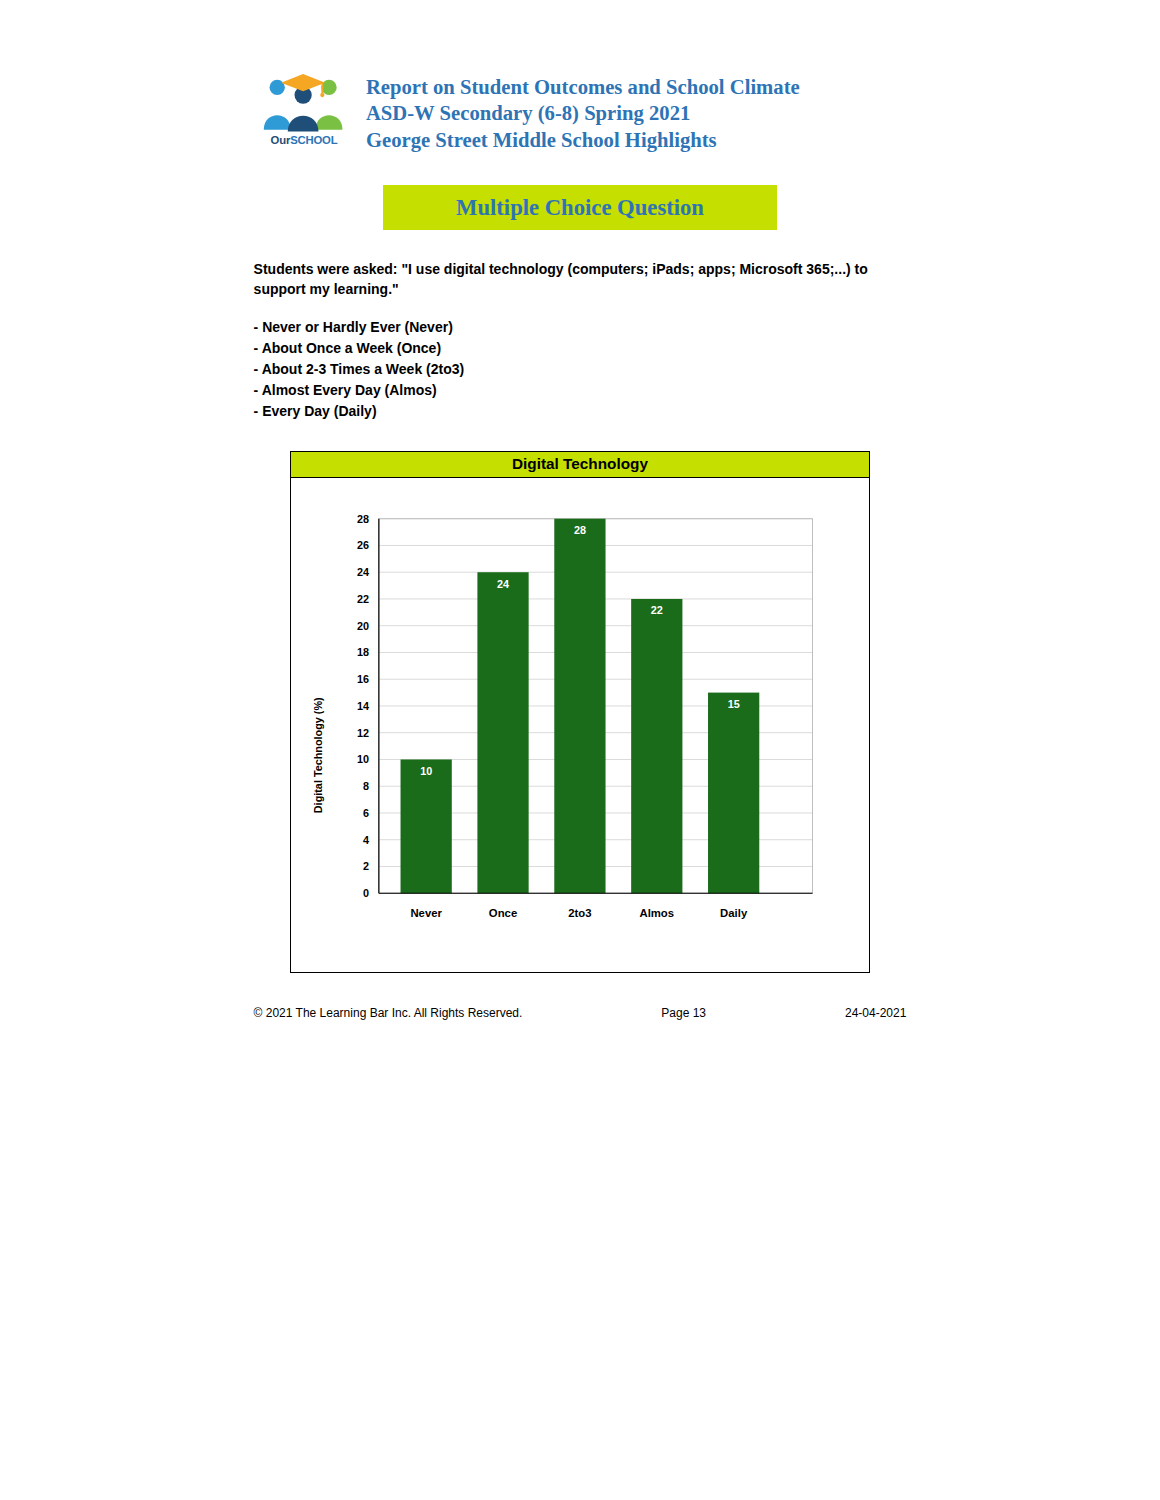Our SCHOOL
Report on Student Outcomes and School Climate
ASD-W Secondary (6-8) Spring 2021
George Street Middle School Highlights
Multiple Choice Question
Students were asked: "I use digital technology (computers; iPads; apps; Microsoft 365;...) to support my learning."
- Never or Hardly Ever (Never)
- About Once a Week (Once)
- About 2-3 Times a Week (2to3)
- Almost Every Day (Almos)
- Every Day (Daily)
Digital Technology
Digital Technology (%) 0 2 4 6 8 10 12 14 16 18 20 22 24 26 28 10 24 28 22 15 Never Once 2to3 Almos Daily
© 2021 The Learning Bar Inc. All Rights Reserved.
Page 13
24-04-2021